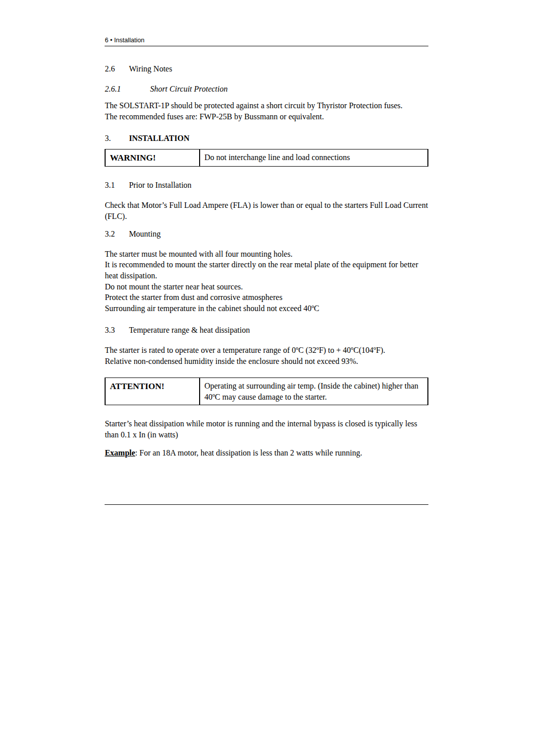6 • Installation
2.6 Wiring Notes
2.6.1 Short Circuit Protection
The SOLSTART-1P should be protected against a short circuit by Thyristor Protection fuses.
The recommended fuses are: FWP-25B by Bussmann or equivalent.
3. INSTALLATION
| WARNING! | Do not interchange line and load connections |
3.1 Prior to Installation
Check that Motor’s Full Load Ampere (FLA) is lower than or equal to the starters Full Load Current (FLC).
3.2 Mounting
The starter must be mounted with all four mounting holes.
It is recommended to mount the starter directly on the rear metal plate of the equipment for better heat dissipation.
Do not mount the starter near heat sources.
Protect the starter from dust and corrosive atmospheres
Surrounding air temperature in the cabinet should not exceed 40ºC
3.3 Temperature range & heat dissipation
The starter is rated to operate over a temperature range of 0ºC (32ºF) to + 40ºC(104ºF).
Relative non-condensed humidity inside the enclosure should not exceed 93%.
| ATTENTION! | Operating at surrounding air temp. (Inside the cabinet) higher than 40ºC may cause damage to the starter. |
Starter’s heat dissipation while motor is running and the internal bypass is closed is typically less than 0.1 x In (in watts)
Example: For an 18A motor, heat dissipation is less than 2 watts while running.